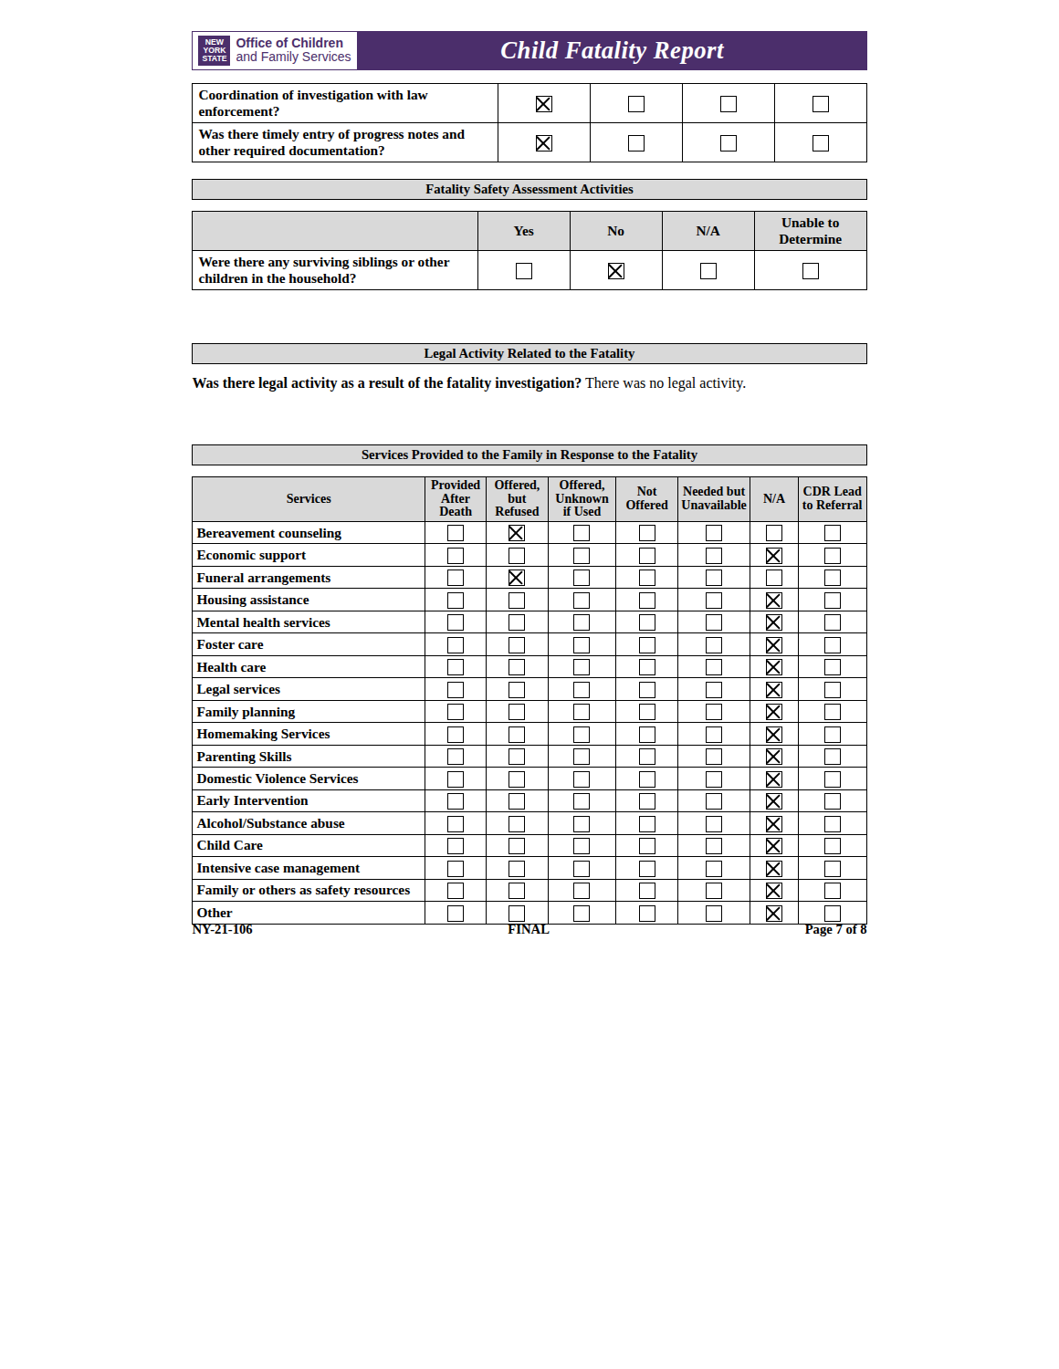NEW
YORK
STATE
Office of Children
and Family Services
Child Fatality Report
| Coordination of investigation with law enforcement? | | | | |
| Was there timely entry of progress notes and other required documentation? | | | | |
Fatality Safety Assessment Activities
| | Yes | No | N/A | Unable to Determine |
| --- | --- | --- | --- | --- |
| Were there any surviving siblings or other children in the household? | | | | |
Legal Activity Related to the Fatality
Was there legal activity as a result of the fatality investigation? There was no legal activity.
Services Provided to the Family in Response to the Fatality
| Services | Provided After Death | Offered, but Refused | Offered, Unknown if Used | Not Offered | Needed but Unavailable | N/A | CDR Lead to Referral |
| --- | --- | --- | --- | --- | --- | --- | --- |
| Bereavement counseling | | | | | | | |
| Economic support | | | | | | | |
| Funeral arrangements | | | | | | | |
| Housing assistance | | | | | | | |
| Mental health services | | | | | | | |
| Foster care | | | | | | | |
| Health care | | | | | | | |
| Legal services | | | | | | | |
| Family planning | | | | | | | |
| Homemaking Services | | | | | | | |
| Parenting Skills | | | | | | | |
| Domestic Violence Services | | | | | | | |
| Early Intervention | | | | | | | |
| Alcohol/Substance abuse | | | | | | | |
| Child Care | | | | | | | |
| Intensive case management | | | | | | | |
| Family or others as safety resources | | | | | | | |
| Other | | | | | | | |
NY-21-106
FINAL
Page 7 of 8